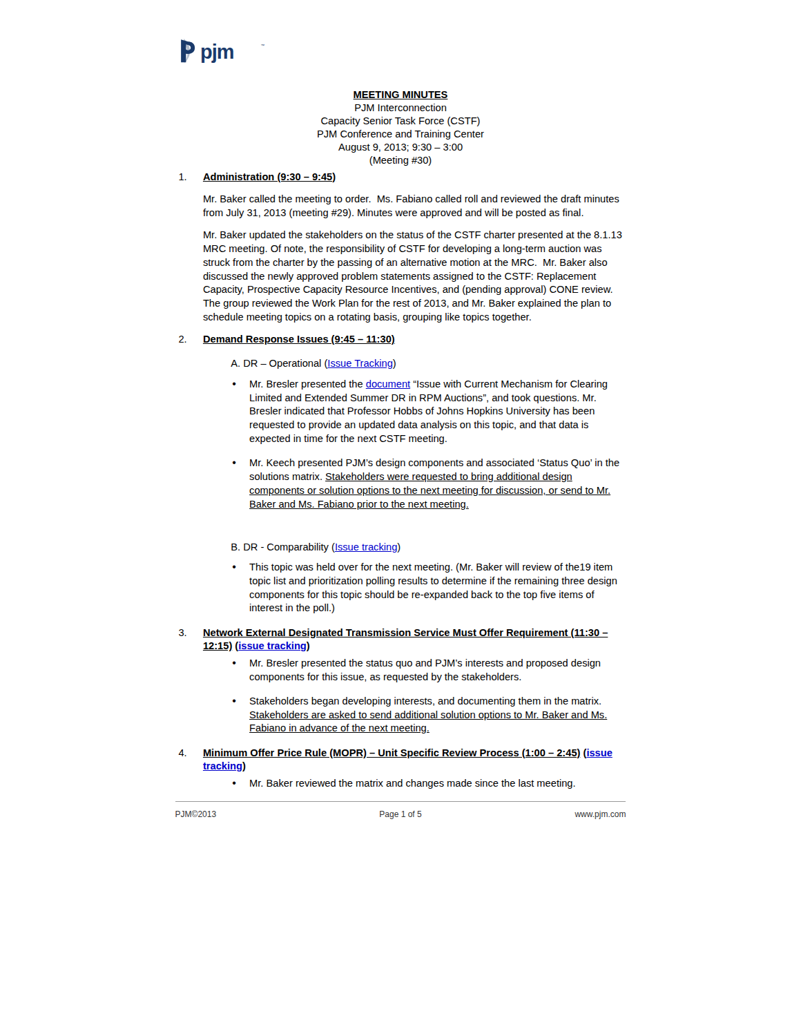pjm ™
MEETING MINUTES
PJM Interconnection
Capacity Senior Task Force (CSTF)
PJM Conference and Training Center
August 9, 2013; 9:30 – 3:00
(Meeting #30)
Administration (9:30 – 9:45)
Mr. Baker called the meeting to order. Ms. Fabiano called roll and reviewed the draft minutes from July 31, 2013 (meeting #29). Minutes were approved and will be posted as final.
Mr. Baker updated the stakeholders on the status of the CSTF charter presented at the 8.1.13 MRC meeting. Of note, the responsibility of CSTF for developing a long-term auction was struck from the charter by the passing of an alternative motion at the MRC. Mr. Baker also discussed the newly approved problem statements assigned to the CSTF: Replacement Capacity, Prospective Capacity Resource Incentives, and (pending approval) CONE review. The group reviewed the Work Plan for the rest of 2013, and Mr. Baker explained the plan to schedule meeting topics on a rotating basis, grouping like topics together.
Demand Response Issues (9:45 – 11:30)
A. DR – Operational (Issue Tracking)
Mr. Bresler presented the document “Issue with Current Mechanism for Clearing Limited and Extended Summer DR in RPM Auctions”, and took questions. Mr. Bresler indicated that Professor Hobbs of Johns Hopkins University has been requested to provide an updated data analysis on this topic, and that data is expected in time for the next CSTF meeting.
Mr. Keech presented PJM’s design components and associated ‘Status Quo’ in the solutions matrix. Stakeholders were requested to bring additional design components or solution options to the next meeting for discussion, or send to Mr. Baker and Ms. Fabiano prior to the next meeting.
B. DR - Comparability (Issue tracking)
This topic was held over for the next meeting. (Mr. Baker will review of the19 item topic list and prioritization polling results to determine if the remaining three design components for this topic should be re-expanded back to the top five items of interest in the poll.)
Network External Designated Transmission Service Must Offer Requirement (11:30 – 12:15) (issue tracking)
Mr. Bresler presented the status quo and PJM’s interests and proposed design components for this issue, as requested by the stakeholders.
Stakeholders began developing interests, and documenting them in the matrix. Stakeholders are asked to send additional solution options to Mr. Baker and Ms. Fabiano in advance of the next meeting.
Minimum Offer Price Rule (MOPR) – Unit Specific Review Process (1:00 – 2:45) (issue tracking)
Mr. Baker reviewed the matrix and changes made since the last meeting.
PJM©2013
Page 1 of 5
www.pjm.com